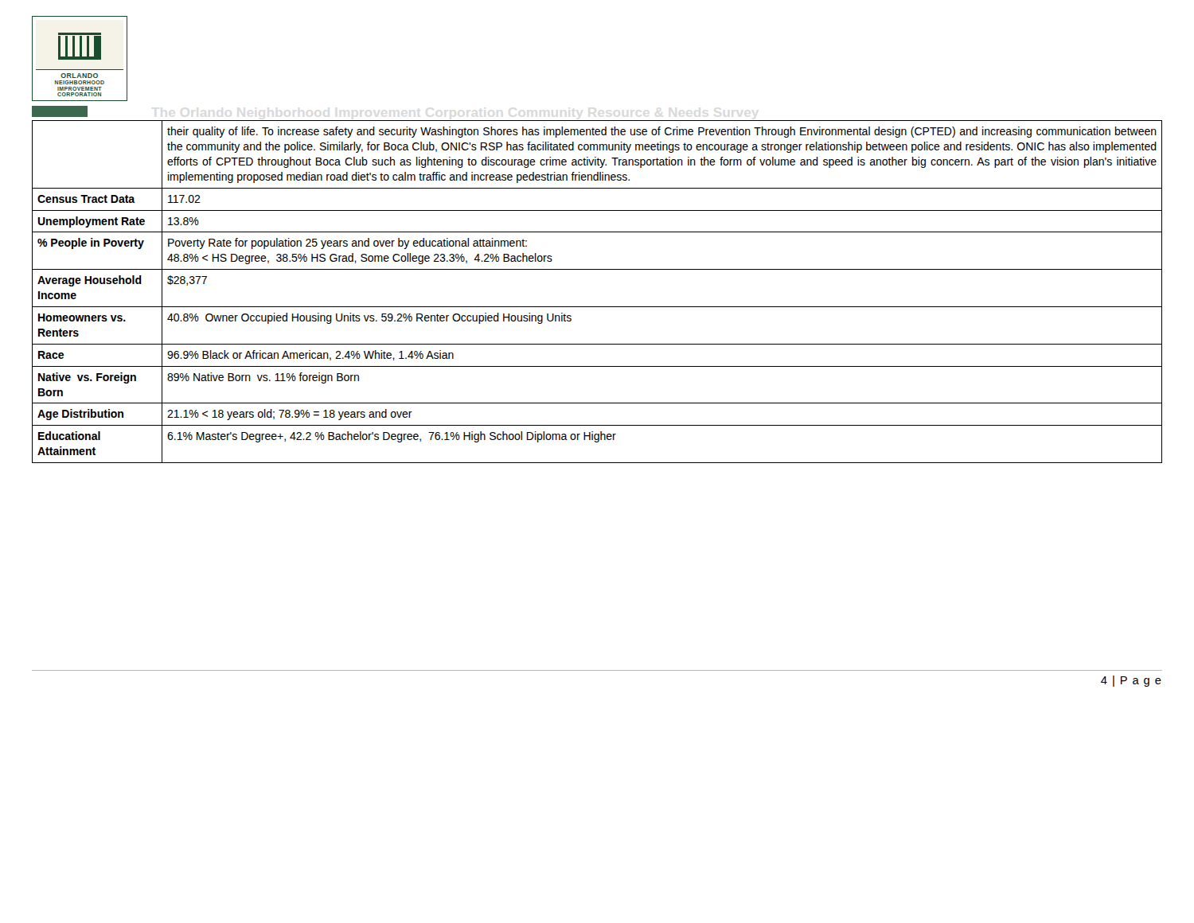Orlando
Neighborhood
Improvement
Corporation
The Orlando Neighborhood Improvement Corporation Community Resource & Needs Survey
| | their quality of life. To increase safety and security Washington Shores has implemented the use of Crime Prevention Through Environmental design (CPTED) and increasing communication between the community and the police. Similarly, for Boca Club, ONIC's RSP has facilitated community meetings to encourage a stronger relationship between police and residents. ONIC has also implemented efforts of CPTED throughout Boca Club such as lightening to discourage crime activity. Transportation in the form of volume and speed is another big concern. As part of the vision plan's initiative implementing proposed median road diet's to calm traffic and increase pedestrian friendliness. |
| Census Tract Data | 117.02 |
| Unemployment Rate | 13.8% |
| % People in Poverty | Poverty Rate for population 25 years and over by educational attainment: 48.8% < HS Degree, 38.5% HS Grad, Some College 23.3%, 4.2% Bachelors |
| Average Household Income | $28,377 |
| Homeowners vs. Renters | 40.8% Owner Occupied Housing Units vs. 59.2% Renter Occupied Housing Units |
| Race | 96.9% Black or African American, 2.4% White, 1.4% Asian |
| Native vs. Foreign Born | 89% Native Born vs. 11% foreign Born |
| Age Distribution | 21.1% < 18 years old; 78.9% = 18 years and over |
| Educational Attainment | 6.1% Master's Degree+, 42.2 % Bachelor's Degree, 76.1% High School Diploma or Higher |
4 | P a g e